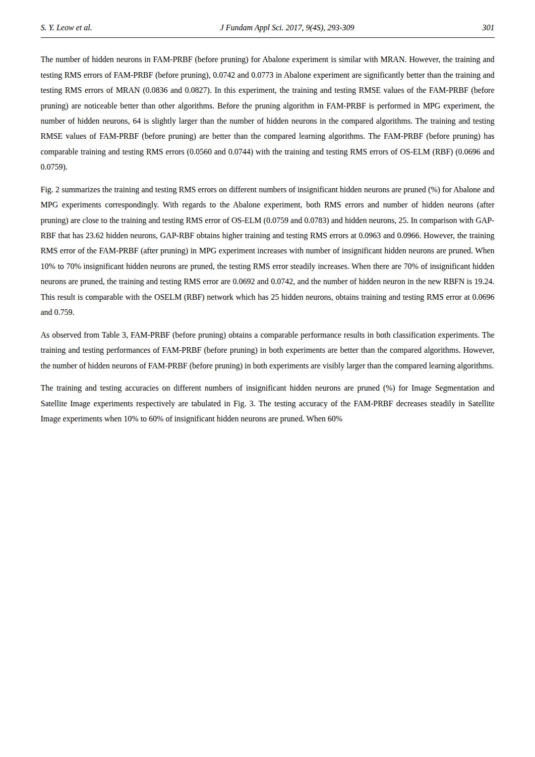S. Y. Leow et al. J Fundam Appl Sci. 2017, 9(4S), 293-309 301
The number of hidden neurons in FAM-PRBF (before pruning) for Abalone experiment is similar with MRAN. However, the training and testing RMS errors of FAM-PRBF (before pruning), 0.0742 and 0.0773 in Abalone experiment are significantly better than the training and testing RMS errors of MRAN (0.0836 and 0.0827). In this experiment, the training and testing RMSE values of the FAM-PRBF (before pruning) are noticeable better than other algorithms. Before the pruning algorithm in FAM-PRBF is performed in MPG experiment, the number of hidden neurons, 64 is slightly larger than the number of hidden neurons in the compared algorithms. The training and testing RMSE values of FAM-PRBF (before pruning) are better than the compared learning algorithms. The FAM-PRBF (before pruning) has comparable training and testing RMS errors (0.0560 and 0.0744) with the training and testing RMS errors of OS-ELM (RBF) (0.0696 and 0.0759).
Fig. 2 summarizes the training and testing RMS errors on different numbers of insignificant hidden neurons are pruned (%) for Abalone and MPG experiments correspondingly. With regards to the Abalone experiment, both RMS errors and number of hidden neurons (after pruning) are close to the training and testing RMS error of OS-ELM (0.0759 and 0.0783) and hidden neurons, 25. In comparison with GAP-RBF that has 23.62 hidden neurons, GAP-RBF obtains higher training and testing RMS errors at 0.0963 and 0.0966. However, the training RMS error of the FAM-PRBF (after pruning) in MPG experiment increases with number of insignificant hidden neurons are pruned. When 10% to 70% insignificant hidden neurons are pruned, the testing RMS error steadily increases. When there are 70% of insignificant hidden neurons are pruned, the training and testing RMS error are 0.0692 and 0.0742, and the number of hidden neuron in the new RBFN is 19.24. This result is comparable with the OSELM (RBF) network which has 25 hidden neurons, obtains training and testing RMS error at 0.0696 and 0.759.
As observed from Table 3, FAM-PRBF (before pruning) obtains a comparable performance results in both classification experiments. The training and testing performances of FAM-PRBF (before pruning) in both experiments are better than the compared algorithms. However, the number of hidden neurons of FAM-PRBF (before pruning) in both experiments are visibly larger than the compared learning algorithms.
The training and testing accuracies on different numbers of insignificant hidden neurons are pruned (%) for Image Segmentation and Satellite Image experiments respectively are tabulated in Fig. 3. The testing accuracy of the FAM-PRBF decreases steadily in Satellite Image experiments when 10% to 60% of insignificant hidden neurons are pruned. When 60%